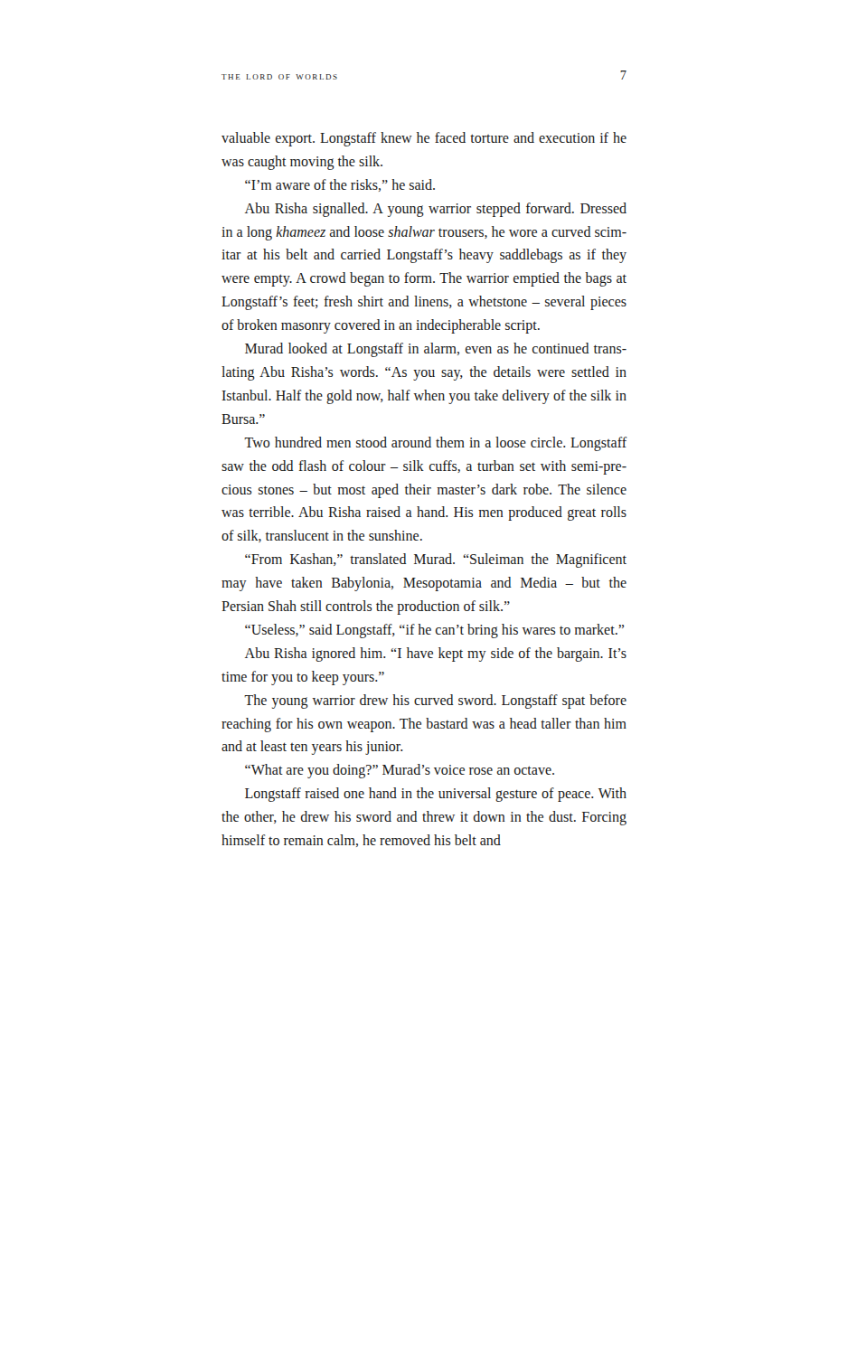The Lord of Worlds 7
valuable export. Longstaff knew he faced torture and execution if he was caught moving the silk.
“I’m aware of the risks,” he said.
Abu Risha signalled. A young warrior stepped forward. Dressed in a long khameez and loose shalwar trousers, he wore a curved scimitar at his belt and carried Longstaff’s heavy saddlebags as if they were empty. A crowd began to form. The warrior emptied the bags at Longstaff’s feet; fresh shirt and linens, a whetstone – several pieces of broken masonry covered in an indecipherable script.
Murad looked at Longstaff in alarm, even as he continued translating Abu Risha’s words. “As you say, the details were settled in Istanbul. Half the gold now, half when you take delivery of the silk in Bursa.”
Two hundred men stood around them in a loose circle. Longstaff saw the odd flash of colour – silk cuffs, a turban set with semi-precious stones – but most aped their master’s dark robe. The silence was terrible. Abu Risha raised a hand. His men produced great rolls of silk, translucent in the sunshine.
“From Kashan,” translated Murad. “Suleiman the Magnificent may have taken Babylonia, Mesopotamia and Media – but the Persian Shah still controls the production of silk.”
“Useless,” said Longstaff, “if he can’t bring his wares to market.”
Abu Risha ignored him. “I have kept my side of the bargain. It’s time for you to keep yours.”
The young warrior drew his curved sword. Longstaff spat before reaching for his own weapon. The bastard was a head taller than him and at least ten years his junior.
“What are you doing?” Murad’s voice rose an octave.
Longstaff raised one hand in the universal gesture of peace. With the other, he drew his sword and threw it down in the dust. Forcing himself to remain calm, he removed his belt and